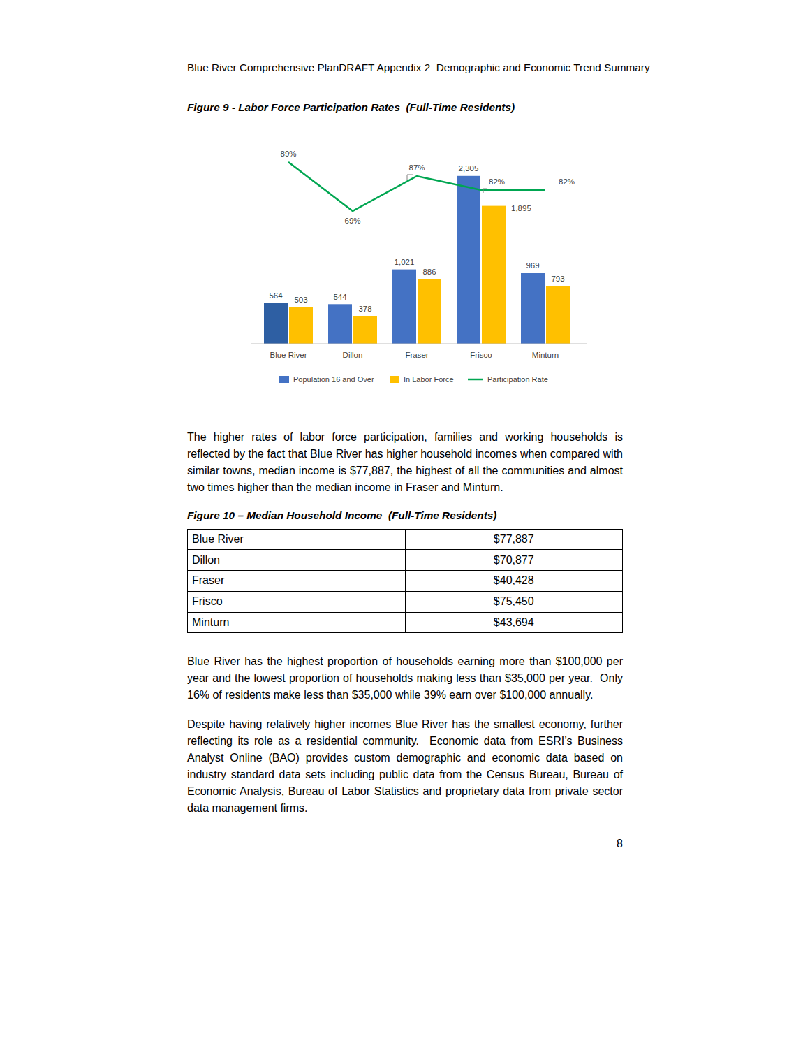Blue River Comprehensive Plan DRAFT Appendix 2 Demographic and Economic Trend Summary
Figure 9 - Labor Force Participation Rates (Full-Time Residents)
564 503 544 378 1,021 886 2,305 1,895 969 793 89% 69% 87% 82% 82% Blue River Dillon Fraser Frisco Minturn Population 16 and Over In Labor Force Participation Rate
The higher rates of labor force participation, families and working households is reflected by the fact that Blue River has higher household incomes when compared with similar towns, median income is $77,887, the highest of all the communities and almost two times higher than the median income in Fraser and Minturn.
Figure 10 – Median Household Income (Full-Time Residents)
| Blue River | $77,887 |
| Dillon | $70,877 |
| Fraser | $40,428 |
| Frisco | $75,450 |
| Minturn | $43,694 |
Blue River has the highest proportion of households earning more than $100,000 per year and the lowest proportion of households making less than $35,000 per year. Only 16% of residents make less than $35,000 while 39% earn over $100,000 annually.
Despite having relatively higher incomes Blue River has the smallest economy, further reflecting its role as a residential community. Economic data from ESRI’s Business Analyst Online (BAO) provides custom demographic and economic data based on industry standard data sets including public data from the Census Bureau, Bureau of Economic Analysis, Bureau of Labor Statistics and proprietary data from private sector data management firms.
8